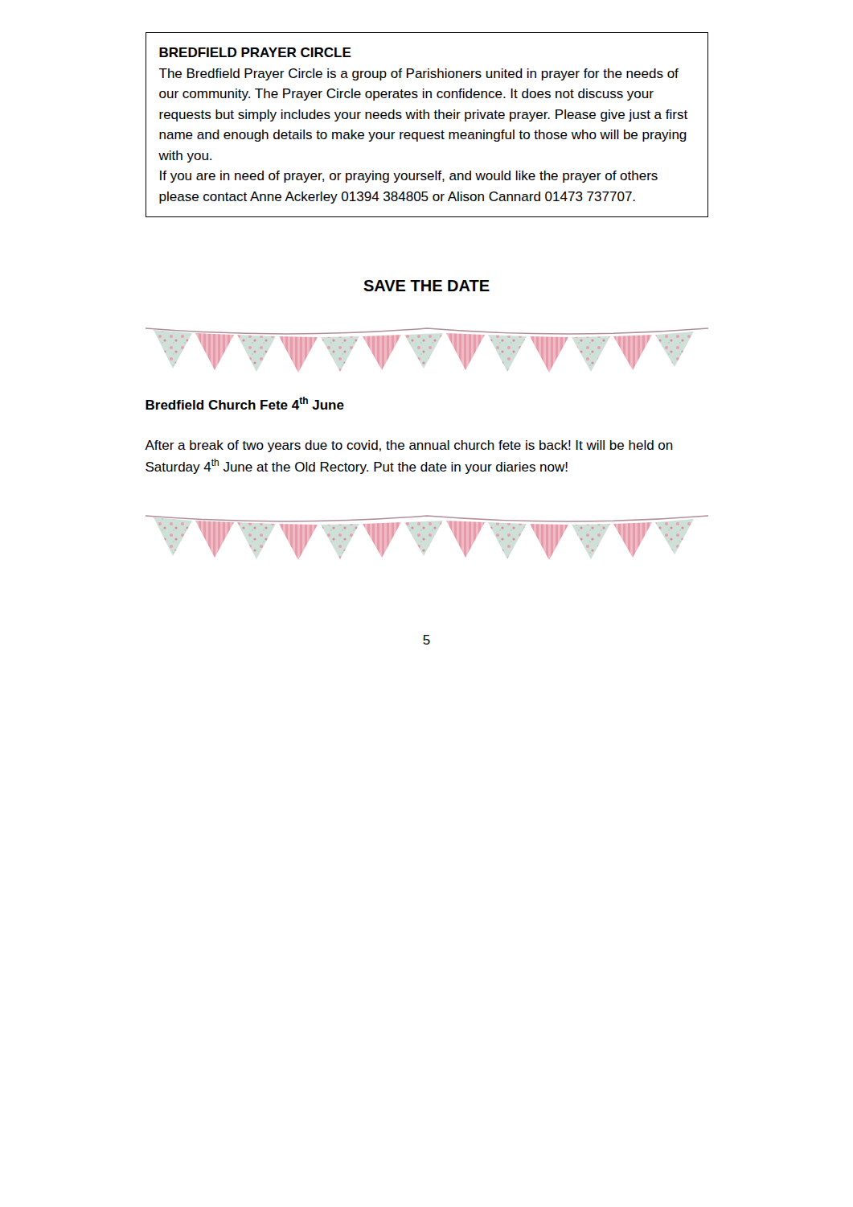BREDFIELD PRAYER CIRCLE
The Bredfield Prayer Circle is a group of Parishioners united in prayer for the needs of our community. The Prayer Circle operates in confidence. It does not discuss your requests but simply includes your needs with their private prayer. Please give just a first name and enough details to make your request meaningful to those who will be praying with you.
If you are in need of prayer, or praying yourself, and would like the prayer of others please contact Anne Ackerley 01394 384805 or Alison Cannard 01473 737707.
SAVE THE DATE
Bredfield Church Fete 4th June
After a break of two years due to covid, the annual church fete is back! It will be held on Saturday 4th June at the Old Rectory. Put the date in your diaries now!
5